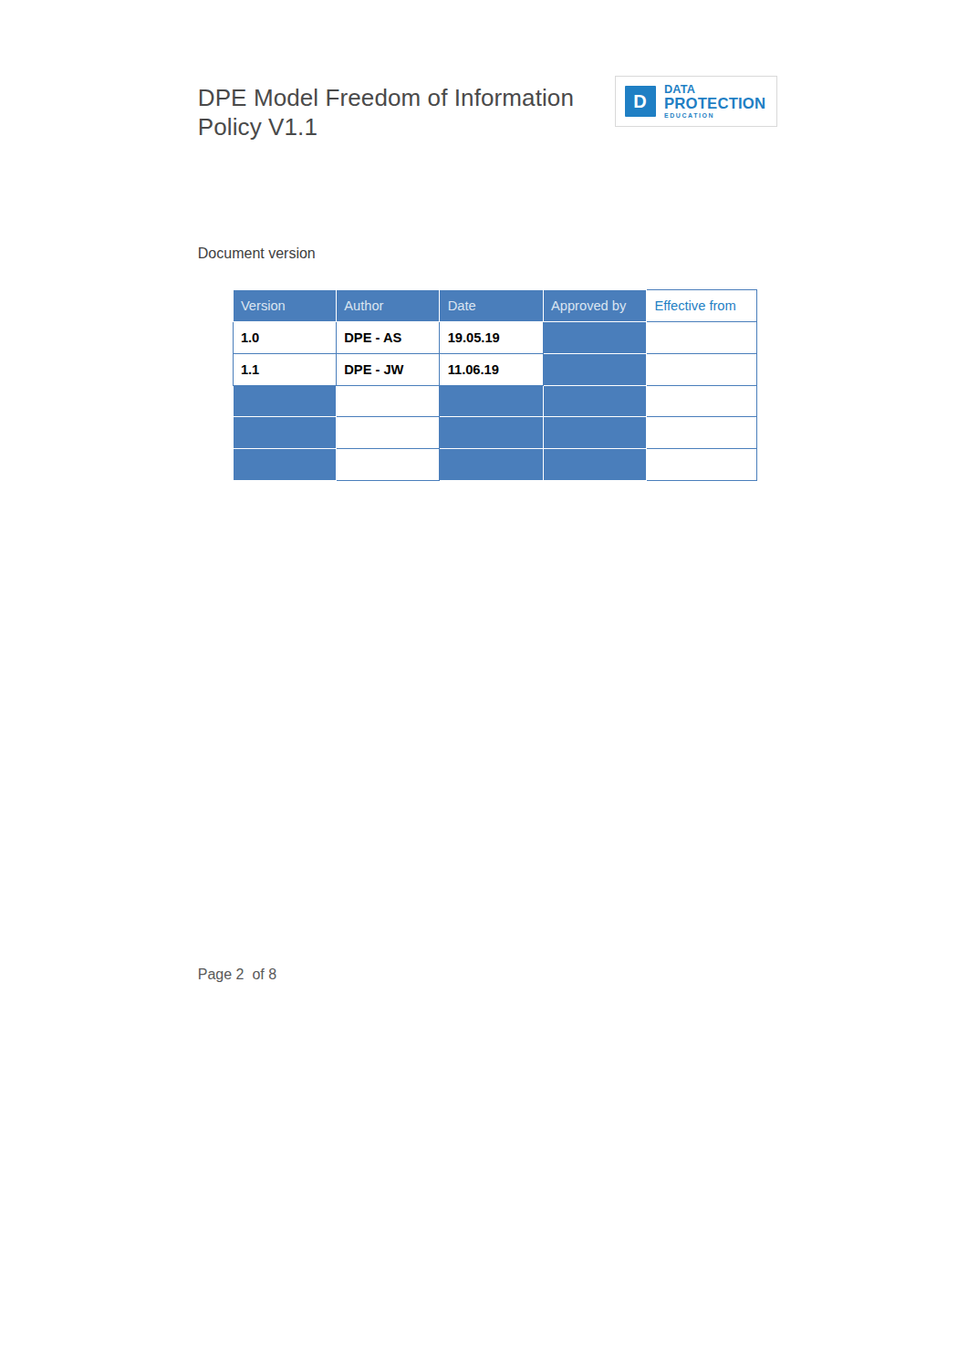DPE Model Freedom of Information Policy V1.1
D
DATA PROTECTION EDUCATION
Document version
| Version | Author | Date | Approved by | Effective from |
| --- | --- | --- | --- | --- |
| 1.0 | DPE - AS | 19.05.19 | | |
| 1.1 | DPE - JW | 11.06.19 | | |
Page 2 of 8